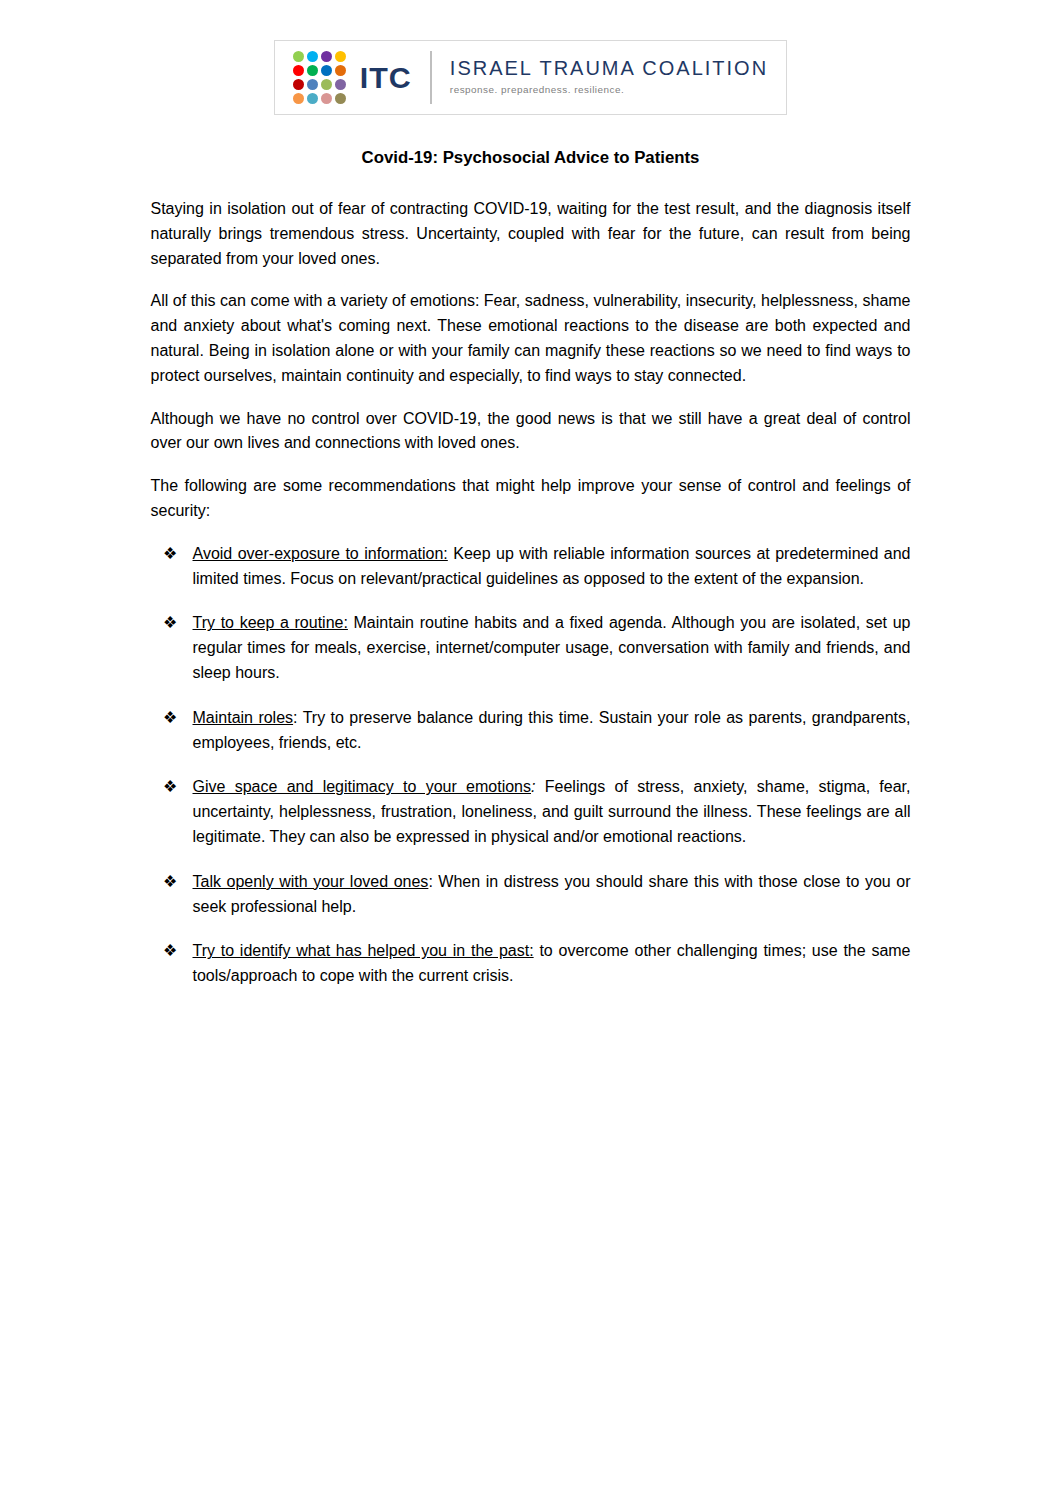ITC
ISRAEL TRAUMA COALITION
response. preparedness. resilience.
Covid-19: Psychosocial Advice to Patients
Staying in isolation out of fear of contracting COVID-19, waiting for the test result, and the diagnosis itself naturally brings tremendous stress. Uncertainty, coupled with fear for the future, can result from being separated from your loved ones.
All of this can come with a variety of emotions: Fear, sadness, vulnerability, insecurity, helplessness, shame and anxiety about what's coming next. These emotional reactions to the disease are both expected and natural. Being in isolation alone or with your family can magnify these reactions so we need to find ways to protect ourselves, maintain continuity and especially, to find ways to stay connected.
Although we have no control over COVID-19, the good news is that we still have a great deal of control over our own lives and connections with loved ones.
The following are some recommendations that might help improve your sense of control and feelings of security:
Avoid over-exposure to information: Keep up with reliable information sources at predetermined and limited times. Focus on relevant/practical guidelines as opposed to the extent of the expansion.
Try to keep a routine: Maintain routine habits and a fixed agenda. Although you are isolated, set up regular times for meals, exercise, internet/computer usage, conversation with family and friends, and sleep hours.
Maintain roles: Try to preserve balance during this time. Sustain your role as parents, grandparents, employees, friends, etc.
Give space and legitimacy to your emotions: Feelings of stress, anxiety, shame, stigma, fear, uncertainty, helplessness, frustration, loneliness, and guilt surround the illness. These feelings are all legitimate. They can also be expressed in physical and/or emotional reactions.
Talk openly with your loved ones: When in distress you should share this with those close to you or seek professional help.
Try to identify what has helped you in the past: to overcome other challenging times; use the same tools/approach to cope with the current crisis.